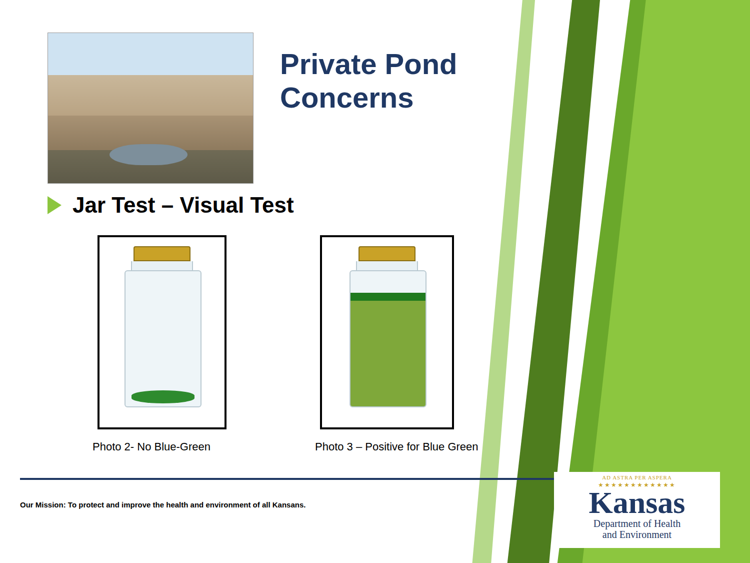Private Pond Concerns
Jar Test – Visual Test
Photo 2- No Blue-Green
Photo 3 – Positive for Blue Green
Our Mission: To protect and improve the health and environment of all Kansans.
AD ASTRA PER ASPERA
★★★★★★★★★★★★
Kansas
Department of Health
and Environment